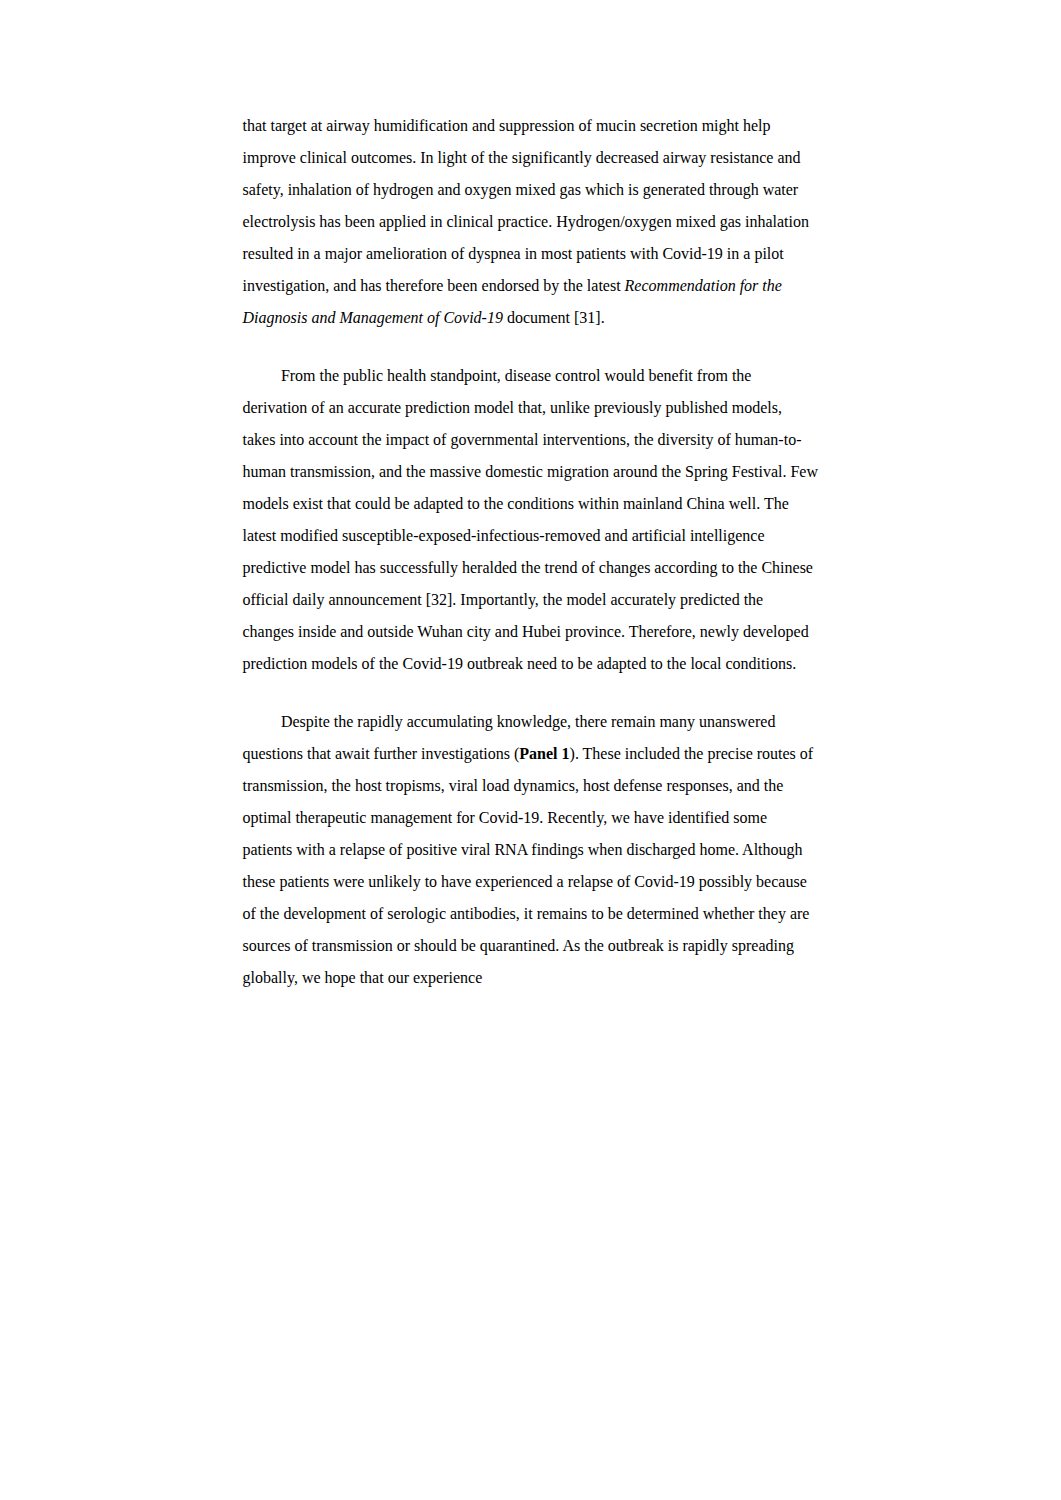that target at airway humidification and suppression of mucin secretion might help improve clinical outcomes. In light of the significantly decreased airway resistance and safety, inhalation of hydrogen and oxygen mixed gas which is generated through water electrolysis has been applied in clinical practice. Hydrogen/oxygen mixed gas inhalation resulted in a major amelioration of dyspnea in most patients with Covid-19 in a pilot investigation, and has therefore been endorsed by the latest Recommendation for the Diagnosis and Management of Covid-19 document [31].
From the public health standpoint, disease control would benefit from the derivation of an accurate prediction model that, unlike previously published models, takes into account the impact of governmental interventions, the diversity of human-to-human transmission, and the massive domestic migration around the Spring Festival. Few models exist that could be adapted to the conditions within mainland China well. The latest modified susceptible-exposed-infectious-removed and artificial intelligence predictive model has successfully heralded the trend of changes according to the Chinese official daily announcement [32]. Importantly, the model accurately predicted the changes inside and outside Wuhan city and Hubei province. Therefore, newly developed prediction models of the Covid-19 outbreak need to be adapted to the local conditions.
Despite the rapidly accumulating knowledge, there remain many unanswered questions that await further investigations (Panel 1). These included the precise routes of transmission, the host tropisms, viral load dynamics, host defense responses, and the optimal therapeutic management for Covid-19. Recently, we have identified some patients with a relapse of positive viral RNA findings when discharged home. Although these patients were unlikely to have experienced a relapse of Covid-19 possibly because of the development of serologic antibodies, it remains to be determined whether they are sources of transmission or should be quarantined. As the outbreak is rapidly spreading globally, we hope that our experience